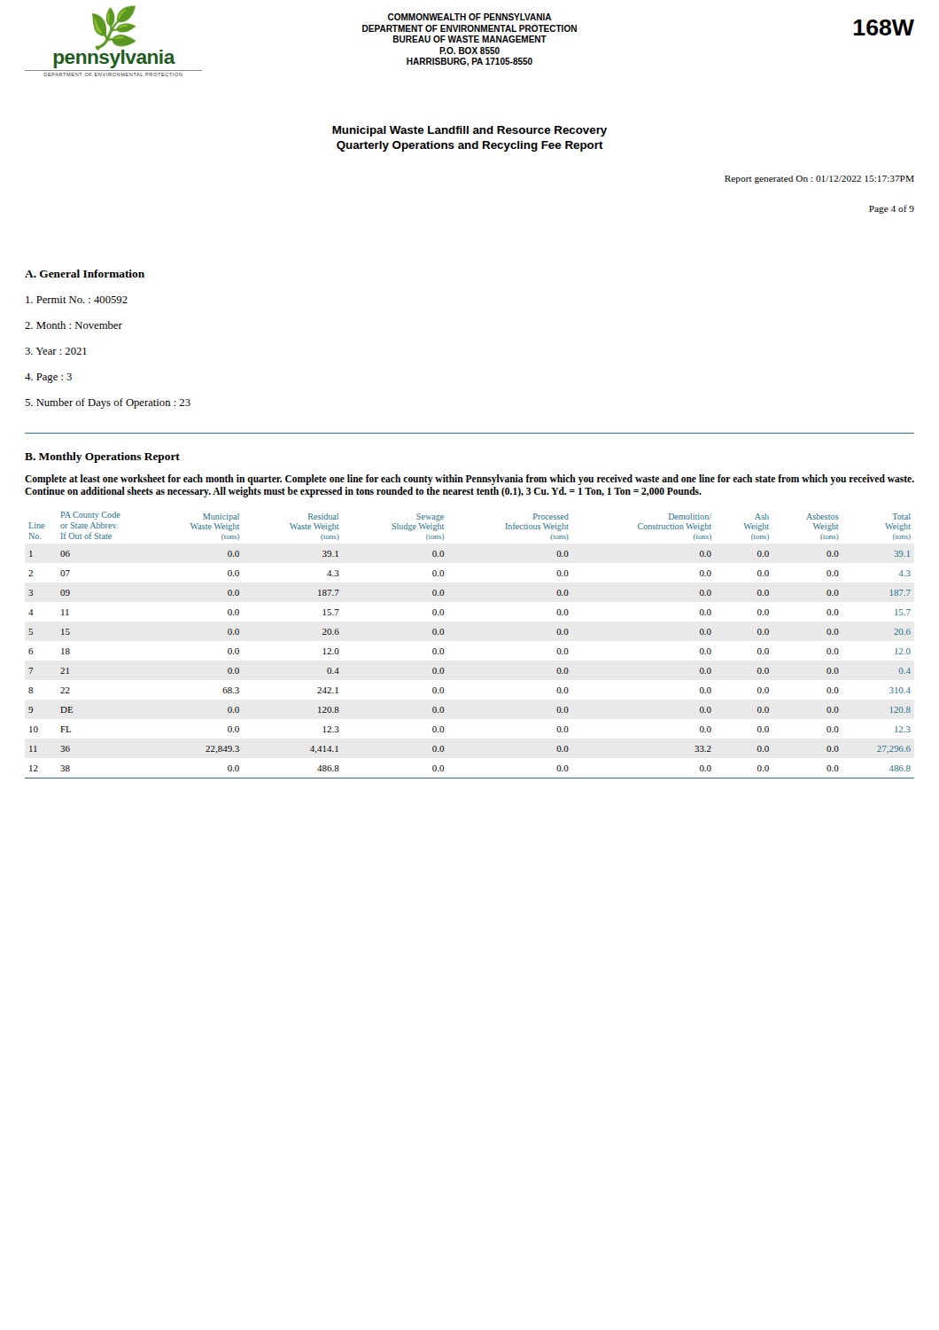🌿
pennsylvania
DEPARTMENT OF ENVIRONMENTAL PROTECTION
COMMONWEALTH OF PENNSYLVANIA
DEPARTMENT OF ENVIRONMENTAL PROTECTION
BUREAU OF WASTE MANAGEMENT
P.O. BOX 8550
HARRISBURG, PA 17105-8550
168W
Municipal Waste Landfill and Resource Recovery
Quarterly Operations and Recycling Fee Report
Report generated On : 01/12/2022 15:17:37PM
Page 4 of 9
A. General Information
1. Permit No. : 400592
2. Month : November
3. Year : 2021
4. Page : 3
5. Number of Days of Operation : 23
B. Monthly Operations Report
Complete at least one worksheet for each month in quarter. Complete one line for each county within Pennsylvania from which you received waste and one line for each state from which you received waste. Continue on additional sheets as necessary. All weights must be expressed in tons rounded to the nearest tenth (0.1), 3 Cu. Yd. = 1 Ton, 1 Ton = 2,000 Pounds.
| Line No. | PA County Code or State Abbrev. If Out of State | Municipal Waste Weight (tons) | Residual Waste Weight (tons) | Sewage Sludge Weight (tons) | Processed Infectious Weight (tons) | Demolition/ Construction Weight (tons) | Ash Weight (tons) | Asbestos Weight (tons) | Total Weight (tons) |
| --- | --- | --- | --- | --- | --- | --- | --- | --- | --- |
| 1 | 06 | 0.0 | 39.1 | 0.0 | 0.0 | 0.0 | 0.0 | 0.0 | 39.1 |
| 2 | 07 | 0.0 | 4.3 | 0.0 | 0.0 | 0.0 | 0.0 | 0.0 | 4.3 |
| 3 | 09 | 0.0 | 187.7 | 0.0 | 0.0 | 0.0 | 0.0 | 0.0 | 187.7 |
| 4 | 11 | 0.0 | 15.7 | 0.0 | 0.0 | 0.0 | 0.0 | 0.0 | 15.7 |
| 5 | 15 | 0.0 | 20.6 | 0.0 | 0.0 | 0.0 | 0.0 | 0.0 | 20.6 |
| 6 | 18 | 0.0 | 12.0 | 0.0 | 0.0 | 0.0 | 0.0 | 0.0 | 12.0 |
| 7 | 21 | 0.0 | 0.4 | 0.0 | 0.0 | 0.0 | 0.0 | 0.0 | 0.4 |
| 8 | 22 | 68.3 | 242.1 | 0.0 | 0.0 | 0.0 | 0.0 | 0.0 | 310.4 |
| 9 | DE | 0.0 | 120.8 | 0.0 | 0.0 | 0.0 | 0.0 | 0.0 | 120.8 |
| 10 | FL | 0.0 | 12.3 | 0.0 | 0.0 | 0.0 | 0.0 | 0.0 | 12.3 |
| 11 | 36 | 22,849.3 | 4,414.1 | 0.0 | 0.0 | 33.2 | 0.0 | 0.0 | 27,296.6 |
| 12 | 38 | 0.0 | 486.8 | 0.0 | 0.0 | 0.0 | 0.0 | 0.0 | 486.8 |